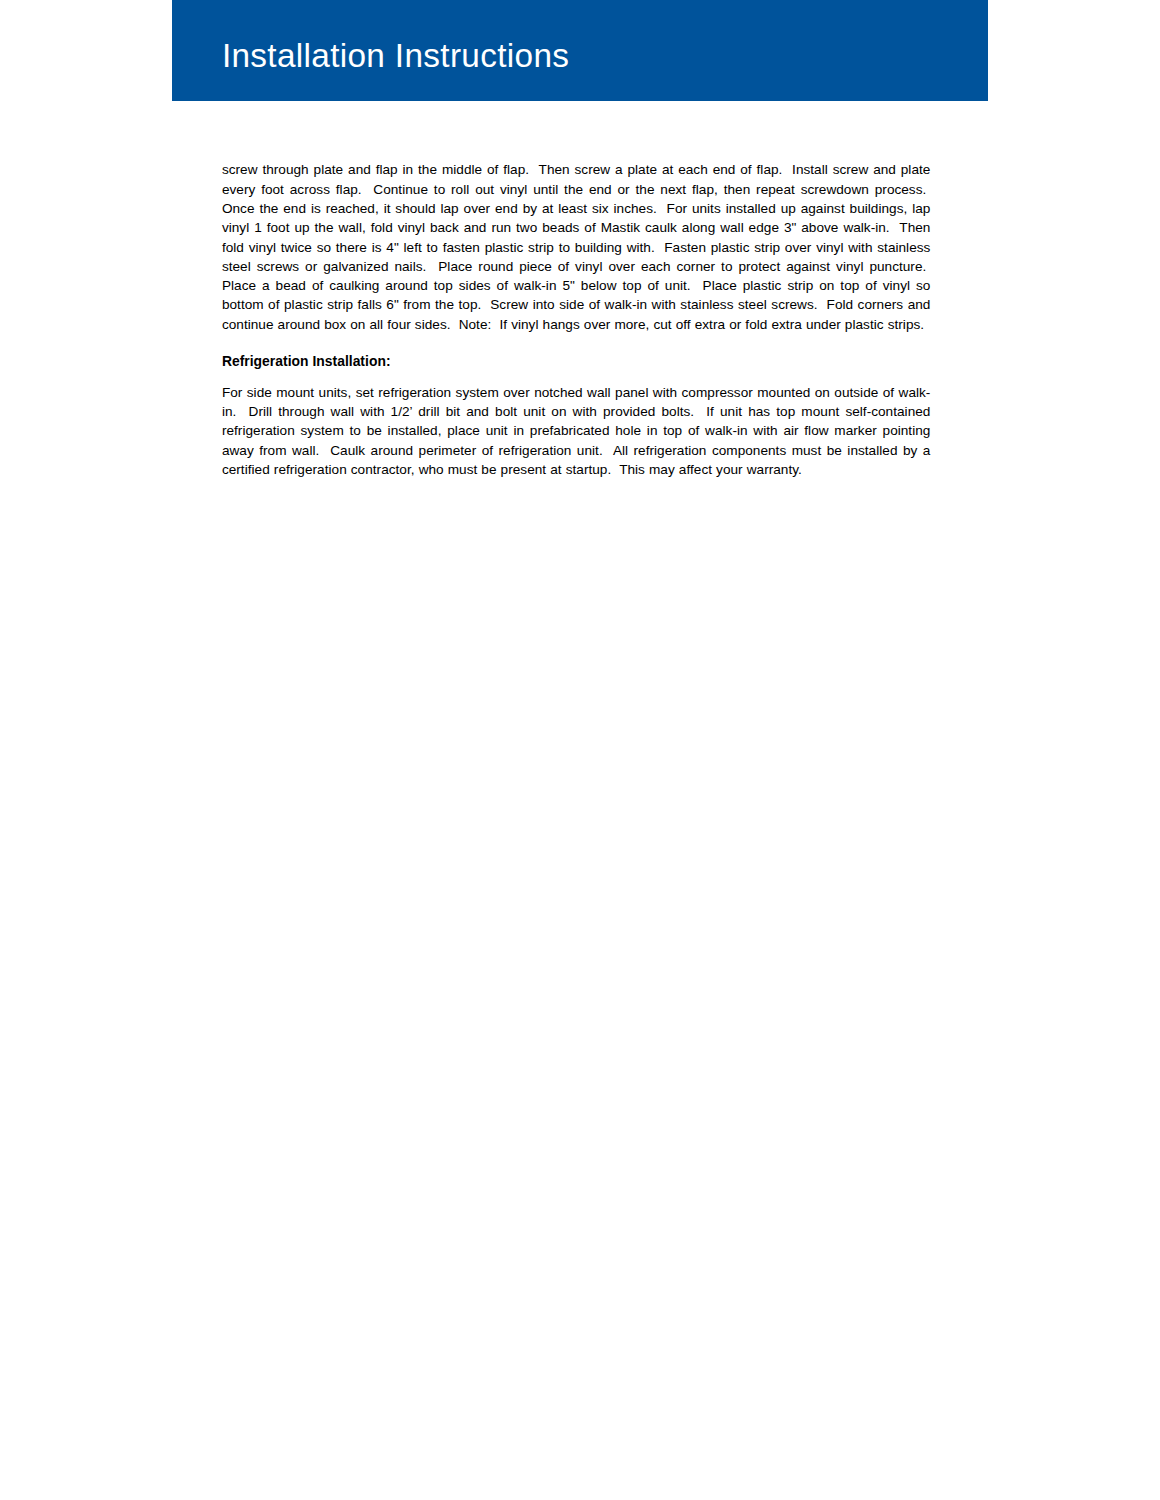Installation Instructions
screw through plate and flap in the middle of flap. Then screw a plate at each end of flap. Install screw and plate every foot across flap. Continue to roll out vinyl until the end or the next flap, then repeat screwdown process. Once the end is reached, it should lap over end by at least six inches. For units installed up against buildings, lap vinyl 1 foot up the wall, fold vinyl back and run two beads of Mastik caulk along wall edge 3" above walk-in. Then fold vinyl twice so there is 4" left to fasten plastic strip to building with. Fasten plastic strip over vinyl with stainless steel screws or galvanized nails. Place round piece of vinyl over each corner to protect against vinyl puncture. Place a bead of caulking around top sides of walk-in 5" below top of unit. Place plastic strip on top of vinyl so bottom of plastic strip falls 6" from the top. Screw into side of walk-in with stainless steel screws. Fold corners and continue around box on all four sides. Note: If vinyl hangs over more, cut off extra or fold extra under plastic strips.
Refrigeration Installation:
For side mount units, set refrigeration system over notched wall panel with compressor mounted on outside of walk-in. Drill through wall with 1/2’ drill bit and bolt unit on with provided bolts. If unit has top mount self-contained refrigeration system to be installed, place unit in prefabricated hole in top of walk-in with air flow marker pointing away from wall. Caulk around perimeter of refrigeration unit. All refrigeration components must be installed by a certified refrigeration contractor, who must be present at startup. This may affect your warranty.